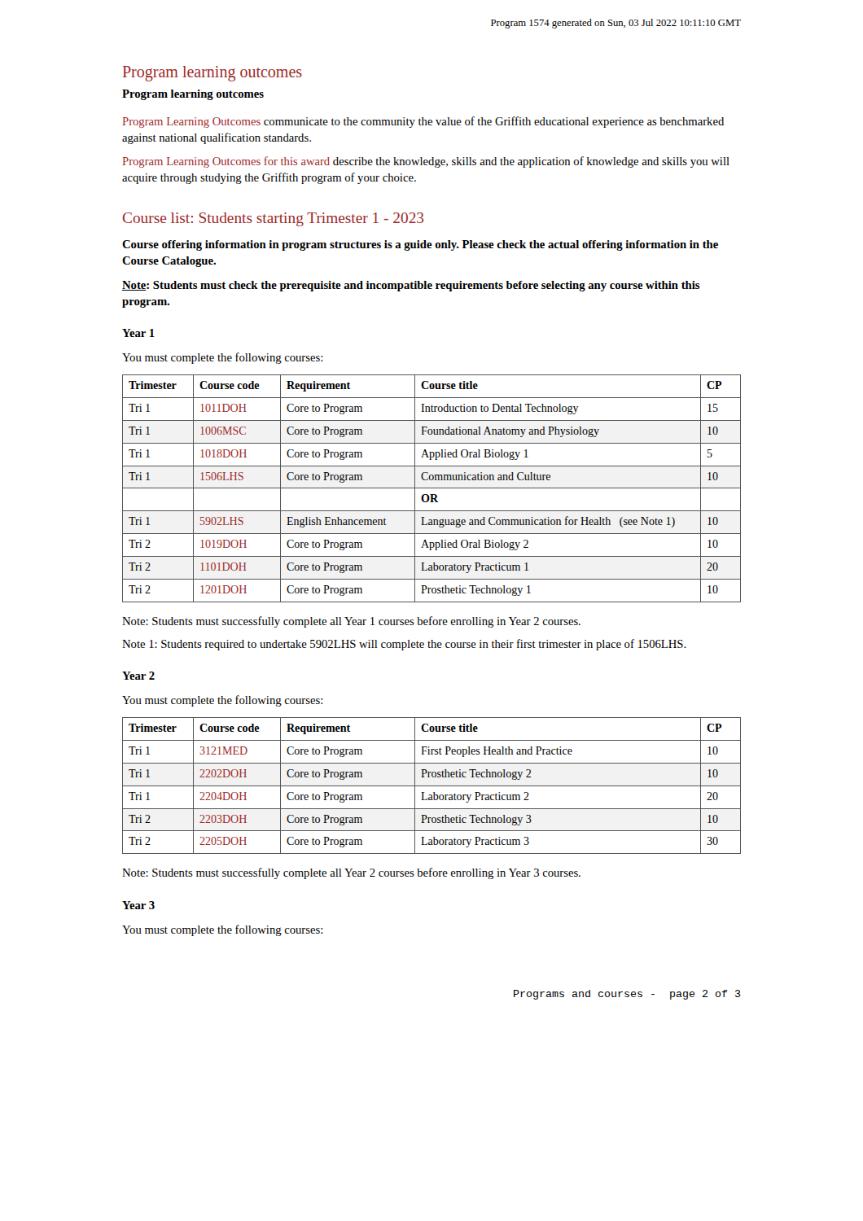Program 1574 generated on Sun, 03 Jul 2022 10:11:10 GMT
Program learning outcomes
Program learning outcomes
Program Learning Outcomes communicate to the community the value of the Griffith educational experience as benchmarked against national qualification standards.
Program Learning Outcomes for this award describe the knowledge, skills and the application of knowledge and skills you will acquire through studying the Griffith program of your choice.
Course list: Students starting Trimester 1 - 2023
Course offering information in program structures is a guide only. Please check the actual offering information in the Course Catalogue.
Note: Students must check the prerequisite and incompatible requirements before selecting any course within this program.
Year 1
You must complete the following courses:
| Trimester | Course code | Requirement | Course title | CP |
| --- | --- | --- | --- | --- |
| Tri 1 | 1011DOH | Core to Program | Introduction to Dental Technology | 15 |
| Tri 1 | 1006MSC | Core to Program | Foundational Anatomy and Physiology | 10 |
| Tri 1 | 1018DOH | Core to Program | Applied Oral Biology 1 | 5 |
| Tri 1 | 1506LHS | Core to Program | Communication and Culture | 10 |
| | | | OR | |
| Tri 1 | 5902LHS | English Enhancement | Language and Communication for Health (see Note 1) | 10 |
| Tri 2 | 1019DOH | Core to Program | Applied Oral Biology 2 | 10 |
| Tri 2 | 1101DOH | Core to Program | Laboratory Practicum 1 | 20 |
| Tri 2 | 1201DOH | Core to Program | Prosthetic Technology 1 | 10 |
Note: Students must successfully complete all Year 1 courses before enrolling in Year 2 courses.
Note 1: Students required to undertake 5902LHS will complete the course in their first trimester in place of 1506LHS.
Year 2
You must complete the following courses:
| Trimester | Course code | Requirement | Course title | CP |
| --- | --- | --- | --- | --- |
| Tri 1 | 3121MED | Core to Program | First Peoples Health and Practice | 10 |
| Tri 1 | 2202DOH | Core to Program | Prosthetic Technology 2 | 10 |
| Tri 1 | 2204DOH | Core to Program | Laboratory Practicum 2 | 20 |
| Tri 2 | 2203DOH | Core to Program | Prosthetic Technology 3 | 10 |
| Tri 2 | 2205DOH | Core to Program | Laboratory Practicum 3 | 30 |
Note: Students must successfully complete all Year 2 courses before enrolling in Year 3 courses.
Year 3
You must complete the following courses:
Programs and courses - page 2 of 3